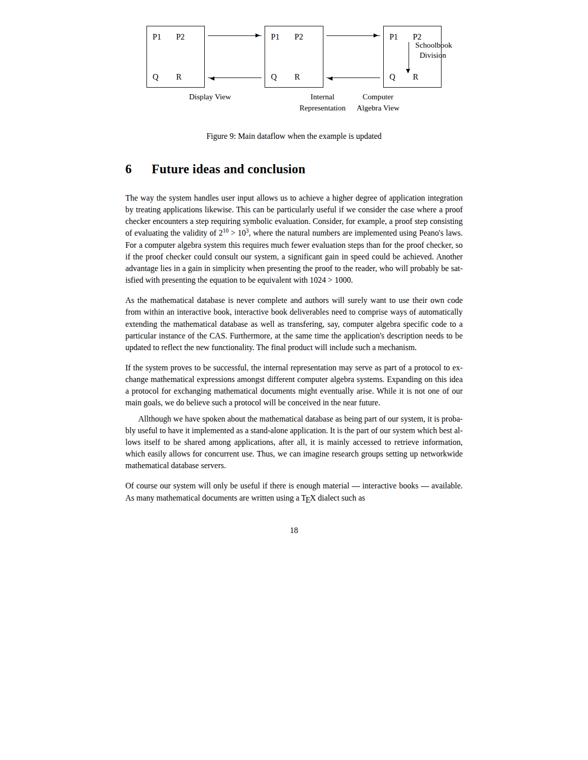P1 P2 Q R
P1 P2 Q R
P1 P2 SchoolbookDivision Q R
Display View Internal Representation Computer Algebra View
Figure 9: Main dataflow when the example is updated
6 Future ideas and conclusion
The way the system handles user input allows us to achieve a higher degree of application integration by treating applications likewise. This can be particularly useful if we consider the case where a proof checker encounters a step requiring symbolic evaluation. Consider, for example, a proof step consisting of evaluating the validity of 210 > 103, where the natural numbers are implemented using Peano's laws. For a computer algebra system this requires much fewer evaluation steps than for the proof checker, so if the proof checker could consult our system, a significant gain in speed could be achieved. Another advantage lies in a gain in simplicity when presenting the proof to the reader, who will probably be satisfied with presenting the equation to be equivalent with 1024 > 1000.
As the mathematical database is never complete and authors will surely want to use their own code from within an interactive book, interactive book deliverables need to comprise ways of automatically extending the mathematical database as well as transfering, say, computer algebra specific code to a particular instance of the CAS. Furthermore, at the same time the application's description needs to be updated to reflect the new functionality. The final product will include such a mechanism.
If the system proves to be successful, the internal representation may serve as part of a protocol to exchange mathematical expressions amongst different computer algebra systems. Expanding on this idea a protocol for exchanging mathematical documents might eventually arise. While it is not one of our main goals, we do believe such a protocol will be conceived in the near future.
Allthough we have spoken about the mathematical database as being part of our system, it is probably useful to have it implemented as a stand-alone application. It is the part of our system which best allows itself to be shared among applications, after all, it is mainly accessed to retrieve information, which easily allows for concurrent use. Thus, we can imagine research groups setting up networkwide mathematical database servers.
Of course our system will only be useful if there is enough material — interactive books — available. As many mathematical documents are written using a TEX dialect such as
18